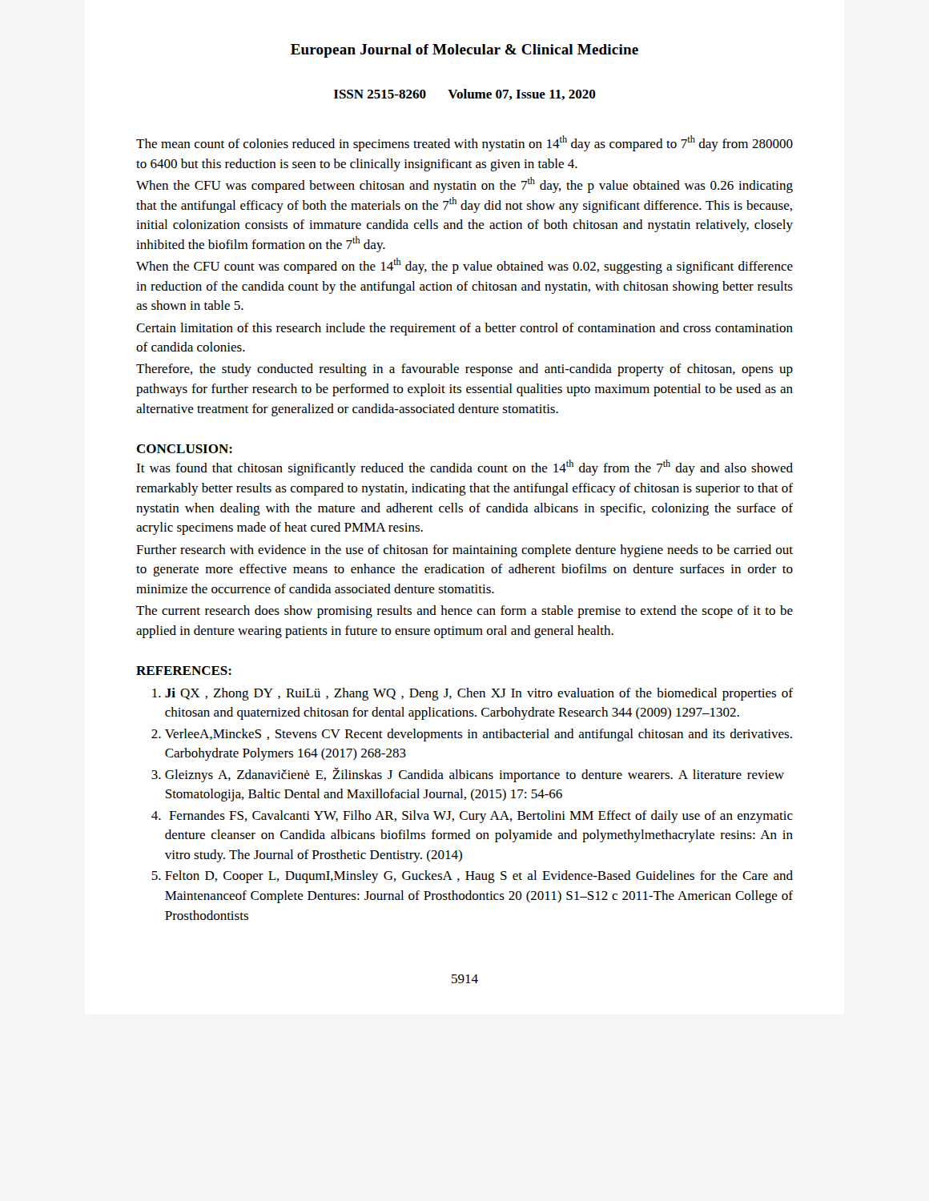European Journal of Molecular & Clinical Medicine
ISSN 2515-8260Volume 07, Issue 11, 2020
The mean count of colonies reduced in specimens treated with nystatin on 14th day as compared to 7th day from 280000 to 6400 but this reduction is seen to be clinically insignificant as given in table 4.
When the CFU was compared between chitosan and nystatin on the 7th day, the p value obtained was 0.26 indicating that the antifungal efficacy of both the materials on the 7th day did not show any significant difference. This is because, initial colonization consists of immature candida cells and the action of both chitosan and nystatin relatively, closely inhibited the biofilm formation on the 7th day.
When the CFU count was compared on the 14th day, the p value obtained was 0.02, suggesting a significant difference in reduction of the candida count by the antifungal action of chitosan and nystatin, with chitosan showing better results as shown in table 5.
Certain limitation of this research include the requirement of a better control of contamination and cross contamination of candida colonies.
Therefore, the study conducted resulting in a favourable response and anti-candida property of chitosan, opens up pathways for further research to be performed to exploit its essential qualities upto maximum potential to be used as an alternative treatment for generalized or candida-associated denture stomatitis.
Conclusion:
It was found that chitosan significantly reduced the candida count on the 14th day from the 7th day and also showed remarkably better results as compared to nystatin, indicating that the antifungal efficacy of chitosan is superior to that of nystatin when dealing with the mature and adherent cells of candida albicans in specific, colonizing the surface of acrylic specimens made of heat cured PMMA resins.
Further research with evidence in the use of chitosan for maintaining complete denture hygiene needs to be carried out to generate more effective means to enhance the eradication of adherent biofilms on denture surfaces in order to minimize the occurrence of candida associated denture stomatitis.
The current research does show promising results and hence can form a stable premise to extend the scope of it to be applied in denture wearing patients in future to ensure optimum oral and general health.
References:
Ji QX , Zhong DY , RuiLü , Zhang WQ , Deng J, Chen XJ In vitro evaluation of the biomedical properties of chitosan and quaternized chitosan for dental applications. Carbohydrate Research 344 (2009) 1297–1302.
VerleeA,MinckeS , Stevens CV Recent developments in antibacterial and antifungal chitosan and its derivatives. Carbohydrate Polymers 164 (2017) 268-283
Gleiznys A, Zdanavičienė E, Žilinskas J Candida albicans importance to denture wearers. A literature review Stomatologija, Baltic Dental and Maxillofacial Journal, (2015) 17: 54-66
Fernandes FS, Cavalcanti YW, Filho AR, Silva WJ, Cury AA, Bertolini MM Effect of daily use of an enzymatic denture cleanser on Candida albicans biofilms formed on polyamide and polymethylmethacrylate resins: An in vitro study. The Journal of Prosthetic Dentistry. (2014)
Felton D, Cooper L, DuqumI,Minsley G, GuckesA , Haug S et al Evidence-Based Guidelines for the Care and Maintenanceof Complete Dentures: Journal of Prosthodontics 20 (2011) S1–S12 c 2011-The American College of Prosthodontists
5914